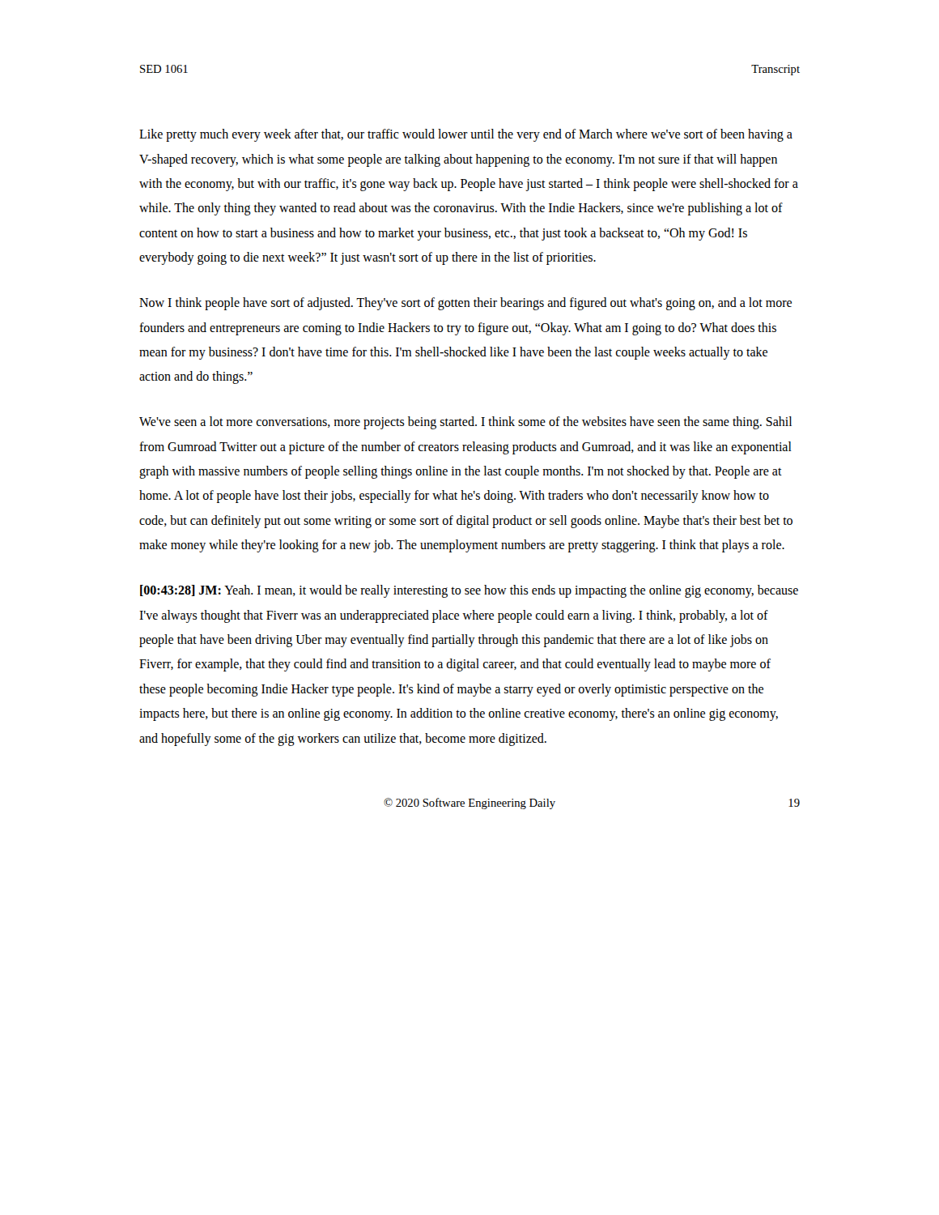SED 1061 Transcript
Like pretty much every week after that, our traffic would lower until the very end of March where we've sort of been having a V-shaped recovery, which is what some people are talking about happening to the economy. I'm not sure if that will happen with the economy, but with our traffic, it's gone way back up. People have just started – I think people were shell-shocked for a while. The only thing they wanted to read about was the coronavirus. With the Indie Hackers, since we're publishing a lot of content on how to start a business and how to market your business, etc., that just took a backseat to, “Oh my God! Is everybody going to die next week?” It just wasn't sort of up there in the list of priorities.
Now I think people have sort of adjusted. They've sort of gotten their bearings and figured out what's going on, and a lot more founders and entrepreneurs are coming to Indie Hackers to try to figure out, “Okay. What am I going to do? What does this mean for my business? I don't have time for this. I'm shell-shocked like I have been the last couple weeks actually to take action and do things.”
We've seen a lot more conversations, more projects being started. I think some of the websites have seen the same thing. Sahil from Gumroad Twitter out a picture of the number of creators releasing products and Gumroad, and it was like an exponential graph with massive numbers of people selling things online in the last couple months. I'm not shocked by that. People are at home. A lot of people have lost their jobs, especially for what he's doing. With traders who don't necessarily know how to code, but can definitely put out some writing or some sort of digital product or sell goods online. Maybe that's their best bet to make money while they're looking for a new job. The unemployment numbers are pretty staggering. I think that plays a role.
[00:43:28] JM: Yeah. I mean, it would be really interesting to see how this ends up impacting the online gig economy, because I've always thought that Fiverr was an underappreciated place where people could earn a living. I think, probably, a lot of people that have been driving Uber may eventually find partially through this pandemic that there are a lot of like jobs on Fiverr, for example, that they could find and transition to a digital career, and that could eventually lead to maybe more of these people becoming Indie Hacker type people. It's kind of maybe a starry eyed or overly optimistic perspective on the impacts here, but there is an online gig economy. In addition to the online creative economy, there's an online gig economy, and hopefully some of the gig workers can utilize that, become more digitized.
© 2020 Software Engineering Daily 19